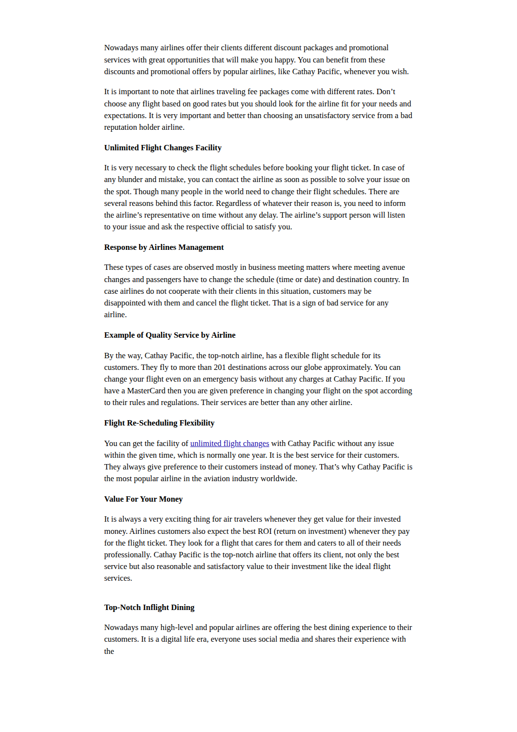Nowadays many airlines offer their clients different discount packages and promotional services with great opportunities that will make you happy. You can benefit from these discounts and promotional offers by popular airlines, like Cathay Pacific, whenever you wish.
It is important to note that airlines traveling fee packages come with different rates. Don’t choose any flight based on good rates but you should look for the airline fit for your needs and expectations. It is very important and better than choosing an unsatisfactory service from a bad reputation holder airline.
Unlimited Flight Changes Facility
It is very necessary to check the flight schedules before booking your flight ticket. In case of any blunder and mistake, you can contact the airline as soon as possible to solve your issue on the spot. Though many people in the world need to change their flight schedules. There are several reasons behind this factor. Regardless of whatever their reason is, you need to inform the airline’s representative on time without any delay. The airline’s support person will listen to your issue and ask the respective official to satisfy you.
Response by Airlines Management
These types of cases are observed mostly in business meeting matters where meeting avenue changes and passengers have to change the schedule (time or date) and destination country. In case airlines do not cooperate with their clients in this situation, customers may be disappointed with them and cancel the flight ticket. That is a sign of bad service for any airline.
Example of Quality Service by Airline
By the way, Cathay Pacific, the top-notch airline, has a flexible flight schedule for its customers. They fly to more than 201 destinations across our globe approximately. You can change your flight even on an emergency basis without any charges at Cathay Pacific. If you have a MasterCard then you are given preference in changing your flight on the spot according to their rules and regulations. Their services are better than any other airline.
Flight Re-Scheduling Flexibility
You can get the facility of unlimited flight changes with Cathay Pacific without any issue within the given time, which is normally one year. It is the best service for their customers. They always give preference to their customers instead of money. That’s why Cathay Pacific is the most popular airline in the aviation industry worldwide.
Value For Your Money
It is always a very exciting thing for air travelers whenever they get value for their invested money. Airlines customers also expect the best ROI (return on investment) whenever they pay for the flight ticket. They look for a flight that cares for them and caters to all of their needs professionally. Cathay Pacific is the top-notch airline that offers its client, not only the best service but also reasonable and satisfactory value to their investment like the ideal flight services.
Top-Notch Inflight Dining
Nowadays many high-level and popular airlines are offering the best dining experience to their customers. It is a digital life era, everyone uses social media and shares their experience with the